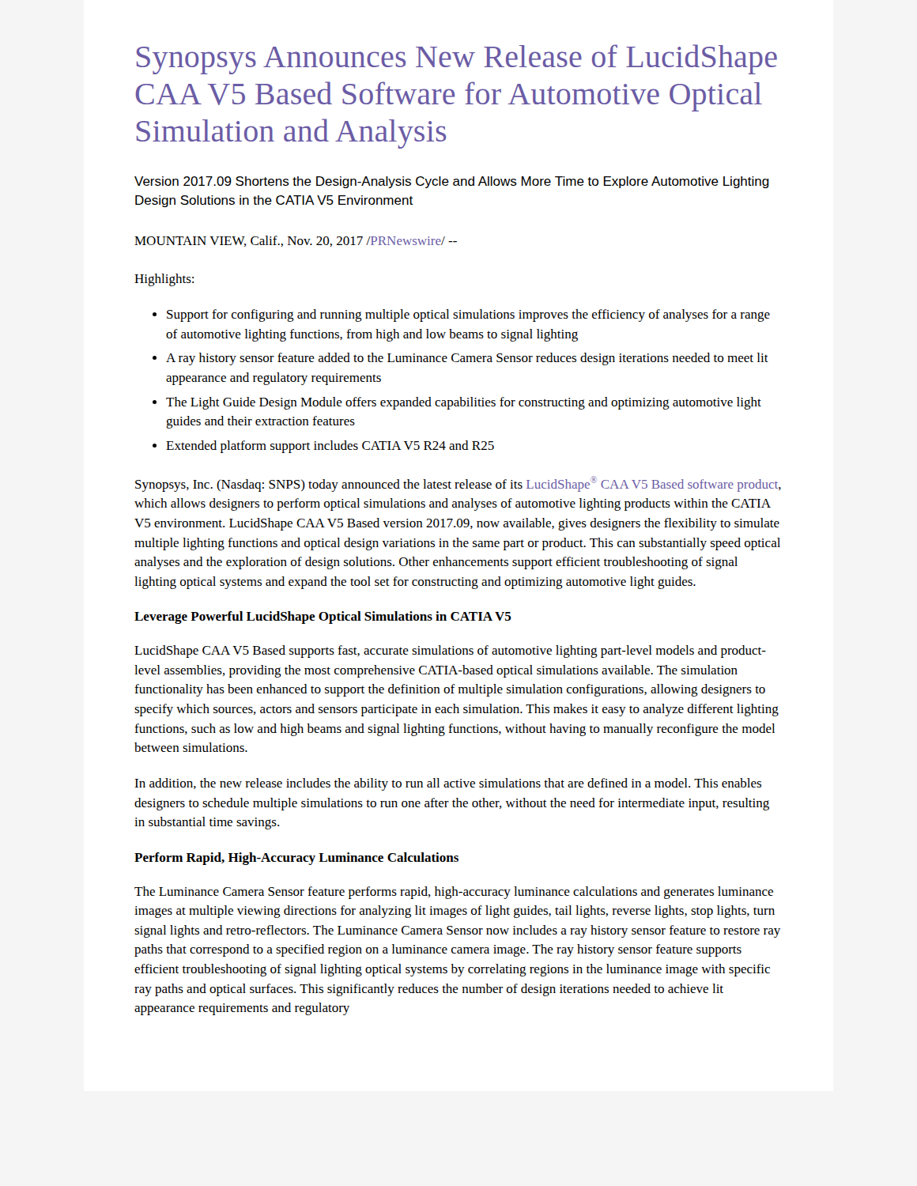Synopsys Announces New Release of LucidShape CAA V5 Based Software for Automotive Optical Simulation and Analysis
Version 2017.09 Shortens the Design-Analysis Cycle and Allows More Time to Explore Automotive Lighting Design Solutions in the CATIA V5 Environment
MOUNTAIN VIEW, Calif., Nov. 20, 2017 /PRNewswire/ --
Highlights:
Support for configuring and running multiple optical simulations improves the efficiency of analyses for a range of automotive lighting functions, from high and low beams to signal lighting
A ray history sensor feature added to the Luminance Camera Sensor reduces design iterations needed to meet lit appearance and regulatory requirements
The Light Guide Design Module offers expanded capabilities for constructing and optimizing automotive light guides and their extraction features
Extended platform support includes CATIA V5 R24 and R25
Synopsys, Inc. (Nasdaq: SNPS) today announced the latest release of its LucidShape® CAA V5 Based software product, which allows designers to perform optical simulations and analyses of automotive lighting products within the CATIA V5 environment. LucidShape CAA V5 Based version 2017.09, now available, gives designers the flexibility to simulate multiple lighting functions and optical design variations in the same part or product. This can substantially speed optical analyses and the exploration of design solutions. Other enhancements support efficient troubleshooting of signal lighting optical systems and expand the tool set for constructing and optimizing automotive light guides.
Leverage Powerful LucidShape Optical Simulations in CATIA V5
LucidShape CAA V5 Based supports fast, accurate simulations of automotive lighting part-level models and product-level assemblies, providing the most comprehensive CATIA-based optical simulations available. The simulation functionality has been enhanced to support the definition of multiple simulation configurations, allowing designers to specify which sources, actors and sensors participate in each simulation. This makes it easy to analyze different lighting functions, such as low and high beams and signal lighting functions, without having to manually reconfigure the model between simulations.
In addition, the new release includes the ability to run all active simulations that are defined in a model. This enables designers to schedule multiple simulations to run one after the other, without the need for intermediate input, resulting in substantial time savings.
Perform Rapid, High-Accuracy Luminance Calculations
The Luminance Camera Sensor feature performs rapid, high-accuracy luminance calculations and generates luminance images at multiple viewing directions for analyzing lit images of light guides, tail lights, reverse lights, stop lights, turn signal lights and retro-reflectors. The Luminance Camera Sensor now includes a ray history sensor feature to restore ray paths that correspond to a specified region on a luminance camera image. The ray history sensor feature supports efficient troubleshooting of signal lighting optical systems by correlating regions in the luminance image with specific ray paths and optical surfaces. This significantly reduces the number of design iterations needed to achieve lit appearance requirements and regulatory